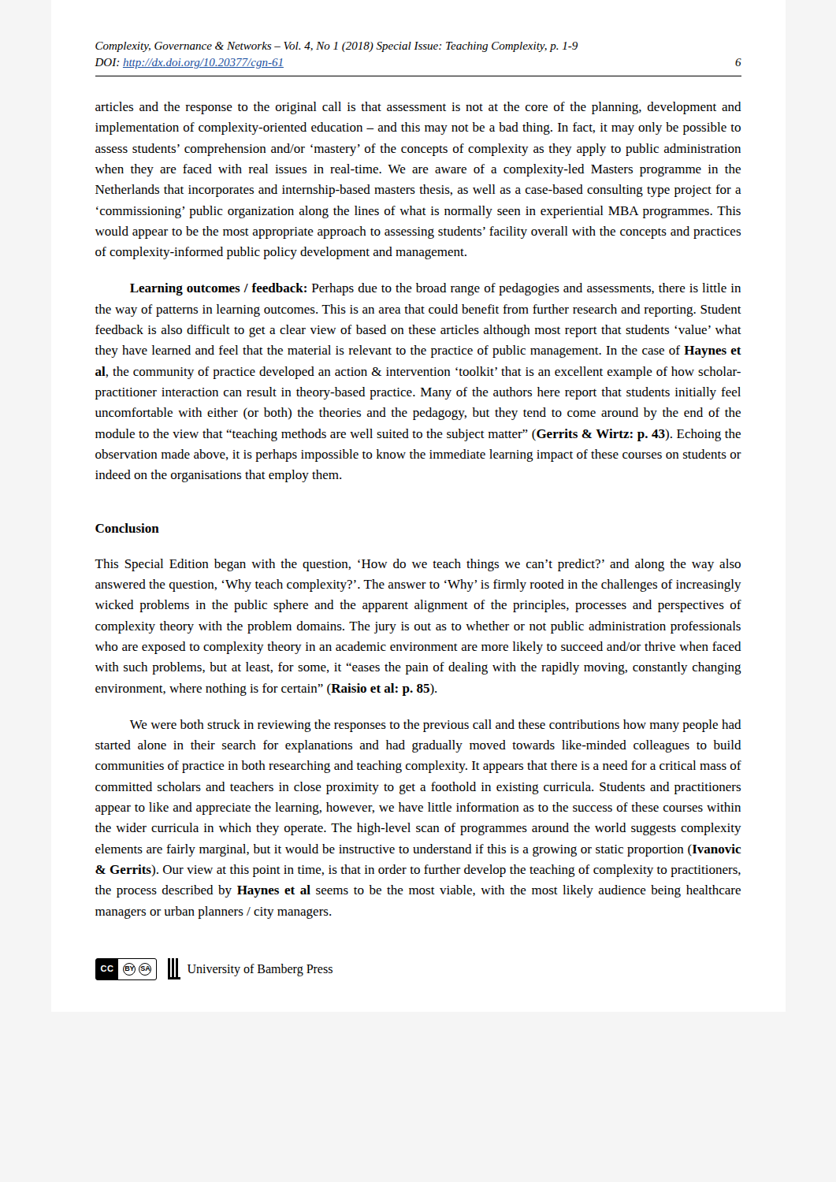Complexity, Governance & Networks – Vol. 4, No 1 (2018) Special Issue: Teaching Complexity, p. 1-9
DOI: http://dx.doi.org/10.20377/cgn-61
6
articles and the response to the original call is that assessment is not at the core of the planning, development and implementation of complexity-oriented education – and this may not be a bad thing. In fact, it may only be possible to assess students’ comprehension and/or ‘mastery’ of the concepts of complexity as they apply to public administration when they are faced with real issues in real-time. We are aware of a complexity-led Masters programme in the Netherlands that incorporates and internship-based masters thesis, as well as a case-based consulting type project for a ‘commissioning’ public organization along the lines of what is normally seen in experiential MBA programmes. This would appear to be the most appropriate approach to assessing students’ facility overall with the concepts and practices of complexity-informed public policy development and management.
Learning outcomes / feedback: Perhaps due to the broad range of pedagogies and assessments, there is little in the way of patterns in learning outcomes. This is an area that could benefit from further research and reporting. Student feedback is also difficult to get a clear view of based on these articles although most report that students ‘value’ what they have learned and feel that the material is relevant to the practice of public management. In the case of Haynes et al, the community of practice developed an action & intervention ‘toolkit’ that is an excellent example of how scholar-practitioner interaction can result in theory-based practice. Many of the authors here report that students initially feel uncomfortable with either (or both) the theories and the pedagogy, but they tend to come around by the end of the module to the view that “teaching methods are well suited to the subject matter” (Gerrits & Wirtz: p. 43). Echoing the observation made above, it is perhaps impossible to know the immediate learning impact of these courses on students or indeed on the organisations that employ them.
Conclusion
This Special Edition began with the question, ‘How do we teach things we can’t predict?’ and along the way also answered the question, ‘Why teach complexity?’. The answer to ‘Why’ is firmly rooted in the challenges of increasingly wicked problems in the public sphere and the apparent alignment of the principles, processes and perspectives of complexity theory with the problem domains. The jury is out as to whether or not public administration professionals who are exposed to complexity theory in an academic environment are more likely to succeed and/or thrive when faced with such problems, but at least, for some, it “eases the pain of dealing with the rapidly moving, constantly changing environment, where nothing is for certain” (Raisio et al: p. 85).
We were both struck in reviewing the responses to the previous call and these contributions how many people had started alone in their search for explanations and had gradually moved towards like-minded colleagues to build communities of practice in both researching and teaching complexity. It appears that there is a need for a critical mass of committed scholars and teachers in close proximity to get a foothold in existing curricula. Students and practitioners appear to like and appreciate the learning, however, we have little information as to the success of these courses within the wider curricula in which they operate. The high-level scan of programmes around the world suggests complexity elements are fairly marginal, but it would be instructive to understand if this is a growing or static proportion (Ivanovic & Gerrits). Our view at this point in time, is that in order to further develop the teaching of complexity to practitioners, the process described by Haynes et al seems to be the most viable, with the most likely audience being healthcare managers or urban planners / city managers.
CC
BY SA
University of Bamberg Press